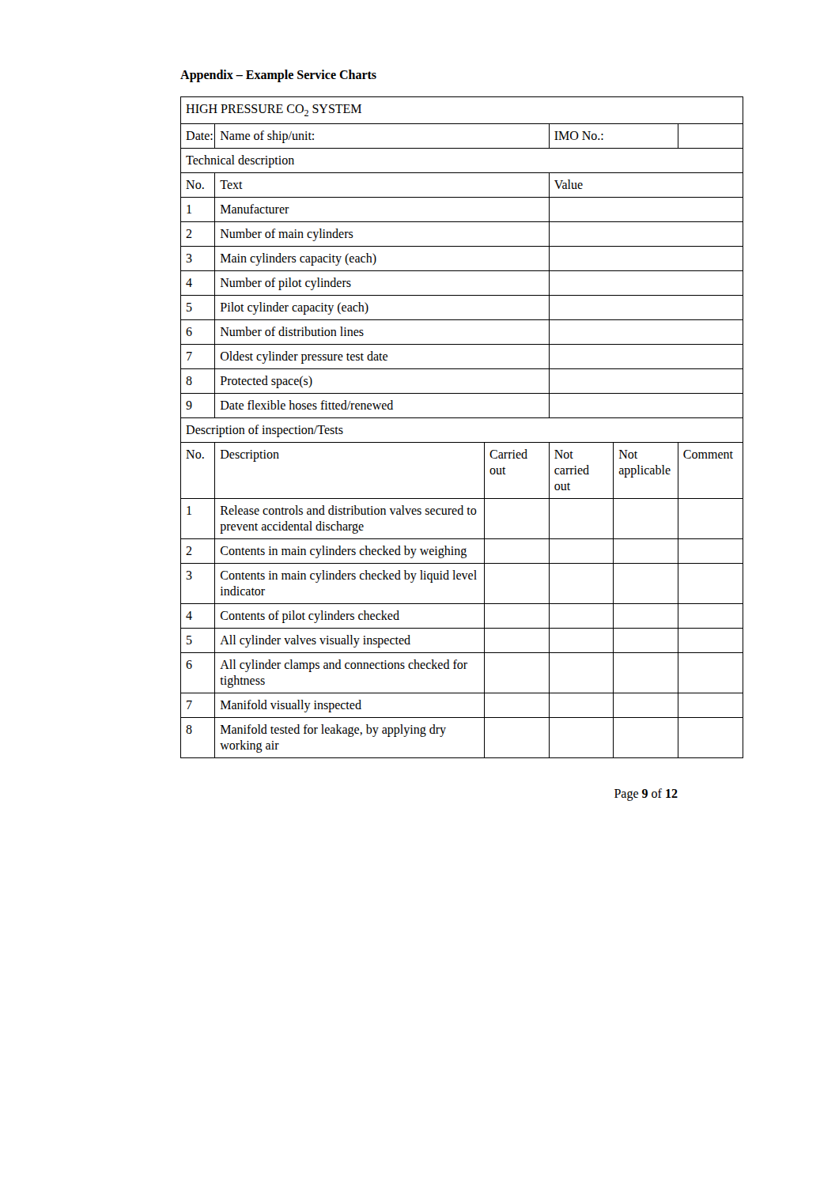Appendix – Example Service Charts
| HIGH PRESSURE CO 2 SYSTEM |
| Date: | Name of ship/unit: | IMO No.: | |
| Technical description |
| No. | Text | Value |
| 1 | Manufacturer | |
| 2 | Number of main cylinders | |
| 3 | Main cylinders capacity (each) | |
| 4 | Number of pilot cylinders | |
| 5 | Pilot cylinder capacity (each) | |
| 6 | Number of distribution lines | |
| 7 | Oldest cylinder pressure test date | |
| 8 | Protected space(s) | |
| 9 | Date flexible hoses fitted/renewed | |
| Description of inspection/Tests |
| No. | Description | Carried out | Not carried out | Not applicable | Comment |
| 1 | Release controls and distribution valves secured to prevent accidental discharge | | | | |
| 2 | Contents in main cylinders checked by weighing | | | | |
| 3 | Contents in main cylinders checked by liquid level indicator | | | | |
| 4 | Contents of pilot cylinders checked | | | | |
| 5 | All cylinder valves visually inspected | | | | |
| 6 | All cylinder clamps and connections checked for tightness | | | | |
| 7 | Manifold visually inspected | | | | |
| 8 | Manifold tested for leakage, by applying dry working air | | | | |
Page 9 of 12